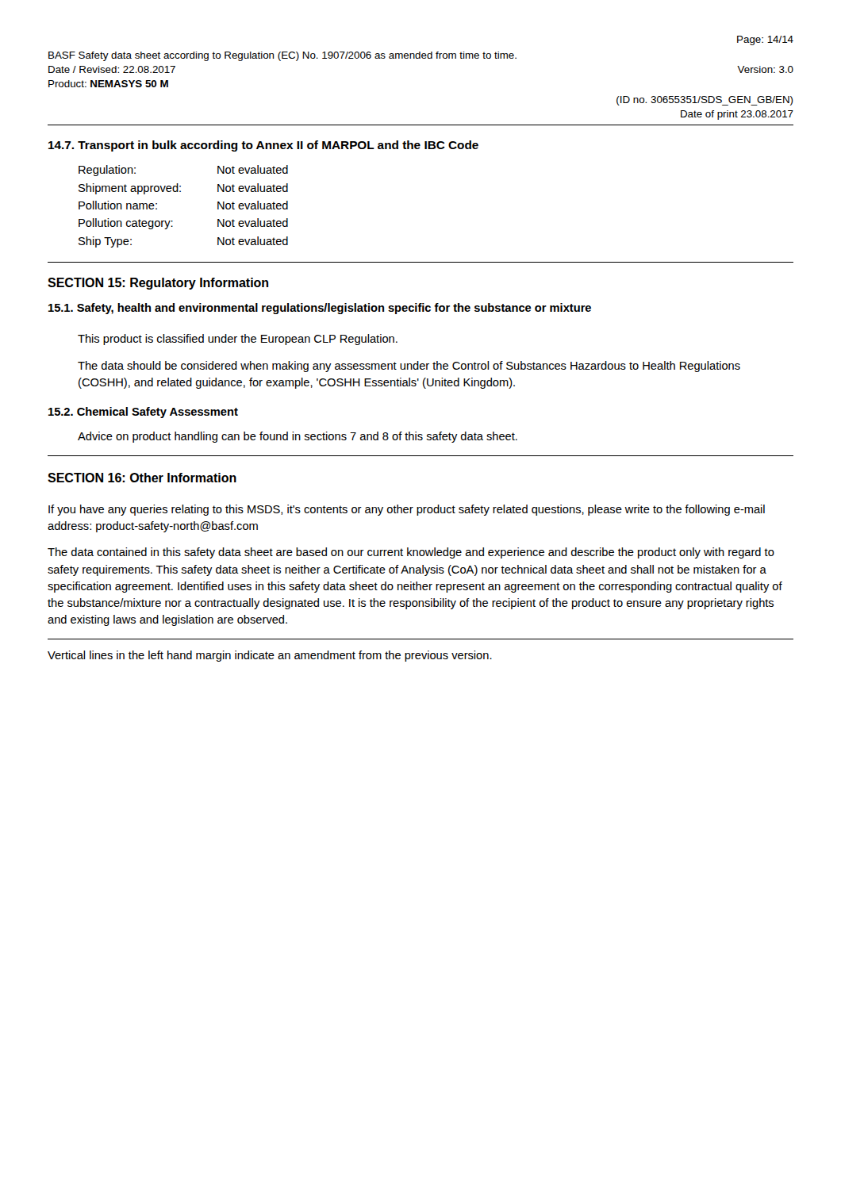Page: 14/14
BASF Safety data sheet according to Regulation (EC) No. 1907/2006 as amended from time to time.
Date / Revised: 22.08.2017 Version: 3.0
Product: NEMASYS 50 M
(ID no. 30655351/SDS_GEN_GB/EN)
Date of print 23.08.2017
14.7. Transport in bulk according to Annex II of MARPOL and the IBC Code
| Regulation: | Not evaluated |
| Shipment approved: | Not evaluated |
| Pollution name: | Not evaluated |
| Pollution category: | Not evaluated |
| Ship Type: | Not evaluated |
SECTION 15: Regulatory Information
15.1. Safety, health and environmental regulations/legislation specific for the substance or mixture
This product is classified under the European CLP Regulation.
The data should be considered when making any assessment under the Control of Substances Hazardous to Health Regulations (COSHH), and related guidance, for example, 'COSHH Essentials' (United Kingdom).
15.2. Chemical Safety Assessment
Advice on product handling can be found in sections 7 and 8 of this safety data sheet.
SECTION 16: Other Information
If you have any queries relating to this MSDS, it's contents or any other product safety related questions, please write to the following e-mail address: product-safety-north@basf.com
The data contained in this safety data sheet are based on our current knowledge and experience and describe the product only with regard to safety requirements. This safety data sheet is neither a Certificate of Analysis (CoA) nor technical data sheet and shall not be mistaken for a specification agreement. Identified uses in this safety data sheet do neither represent an agreement on the corresponding contractual quality of the substance/mixture nor a contractually designated use. It is the responsibility of the recipient of the product to ensure any proprietary rights and existing laws and legislation are observed.
Vertical lines in the left hand margin indicate an amendment from the previous version.